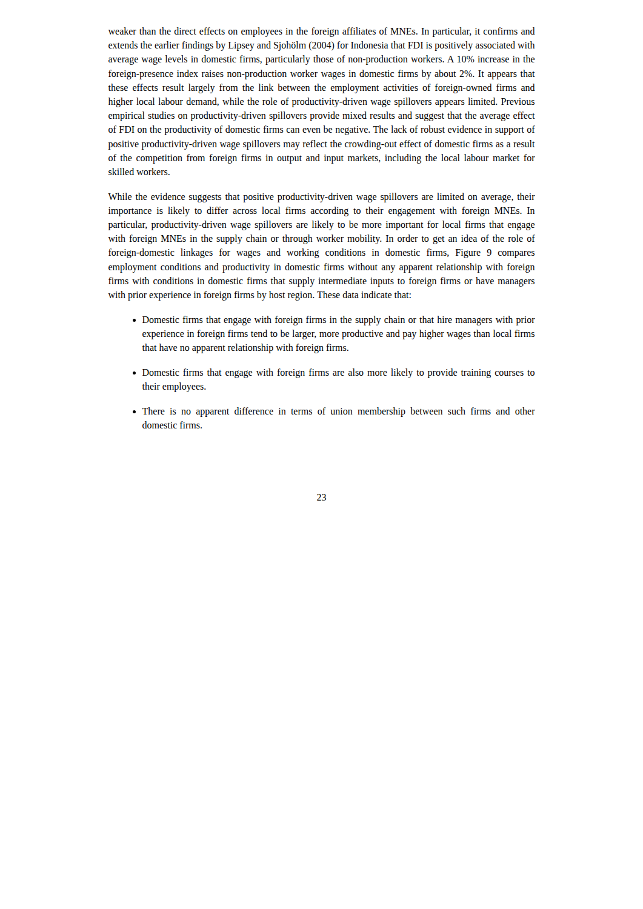weaker than the direct effects on employees in the foreign affiliates of MNEs. In particular, it confirms and extends the earlier findings by Lipsey and Sjohölm (2004) for Indonesia that FDI is positively associated with average wage levels in domestic firms, particularly those of non-production workers. A 10% increase in the foreign-presence index raises non-production worker wages in domestic firms by about 2%. It appears that these effects result largely from the link between the employment activities of foreign-owned firms and higher local labour demand, while the role of productivity-driven wage spillovers appears limited. Previous empirical studies on productivity-driven spillovers provide mixed results and suggest that the average effect of FDI on the productivity of domestic firms can even be negative. The lack of robust evidence in support of positive productivity-driven wage spillovers may reflect the crowding-out effect of domestic firms as a result of the competition from foreign firms in output and input markets, including the local labour market for skilled workers.
While the evidence suggests that positive productivity-driven wage spillovers are limited on average, their importance is likely to differ across local firms according to their engagement with foreign MNEs. In particular, productivity-driven wage spillovers are likely to be more important for local firms that engage with foreign MNEs in the supply chain or through worker mobility. In order to get an idea of the role of foreign-domestic linkages for wages and working conditions in domestic firms, Figure 9 compares employment conditions and productivity in domestic firms without any apparent relationship with foreign firms with conditions in domestic firms that supply intermediate inputs to foreign firms or have managers with prior experience in foreign firms by host region. These data indicate that:
Domestic firms that engage with foreign firms in the supply chain or that hire managers with prior experience in foreign firms tend to be larger, more productive and pay higher wages than local firms that have no apparent relationship with foreign firms.
Domestic firms that engage with foreign firms are also more likely to provide training courses to their employees.
There is no apparent difference in terms of union membership between such firms and other domestic firms.
23